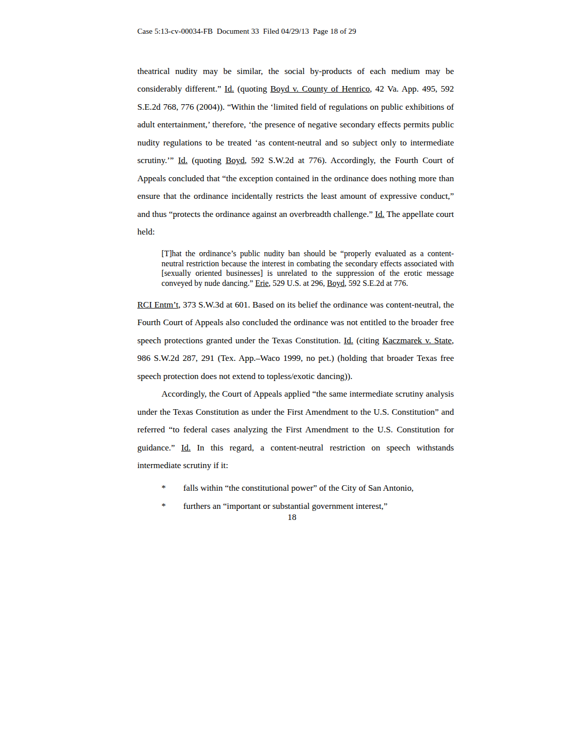Case 5:13-cv-00034-FB Document 33 Filed 04/29/13 Page 18 of 29
theatrical nudity may be similar, the social by-products of each medium may be considerably different.” Id. (quoting Boyd v. County of Henrico, 42 Va. App. 495, 592 S.E.2d 768, 776 (2004)). “Within the ‘limited field of regulations on public exhibitions of adult entertainment,’ therefore, ‘the presence of negative secondary effects permits public nudity regulations to be treated ‘as content-neutral and so subject only to intermediate scrutiny.’” Id. (quoting Boyd, 592 S.W.2d at 776). Accordingly, the Fourth Court of Appeals concluded that “the exception contained in the ordinance does nothing more than ensure that the ordinance incidentally restricts the least amount of expressive conduct,” and thus “protects the ordinance against an overbreadth challenge.” Id. The appellate court held:
[T]hat the ordinance’s public nudity ban should be “properly evaluated as a content-neutral restriction because the interest in combating the secondary effects associated with [sexually oriented businesses] is unrelated to the suppression of the erotic message conveyed by nude dancing.” Erie, 529 U.S. at 296, Boyd, 592 S.E.2d at 776.
RCI Entm’t, 373 S.W.3d at 601. Based on its belief the ordinance was content-neutral, the Fourth Court of Appeals also concluded the ordinance was not entitled to the broader free speech protections granted under the Texas Constitution. Id. (citing Kaczmarek v. State, 986 S.W.2d 287, 291 (Tex. App.–Waco 1999, no pet.) (holding that broader Texas free speech protection does not extend to topless/exotic dancing)).
Accordingly, the Court of Appeals applied “the same intermediate scrutiny analysis under the Texas Constitution as under the First Amendment to the U.S. Constitution” and referred “to federal cases analyzing the First Amendment to the U.S. Constitution for guidance.” Id. In this regard, a content-neutral restriction on speech withstands intermediate scrutiny if it:
*falls within “the constitutional power” of the City of San Antonio,
*furthers an “important or substantial government interest,”
18